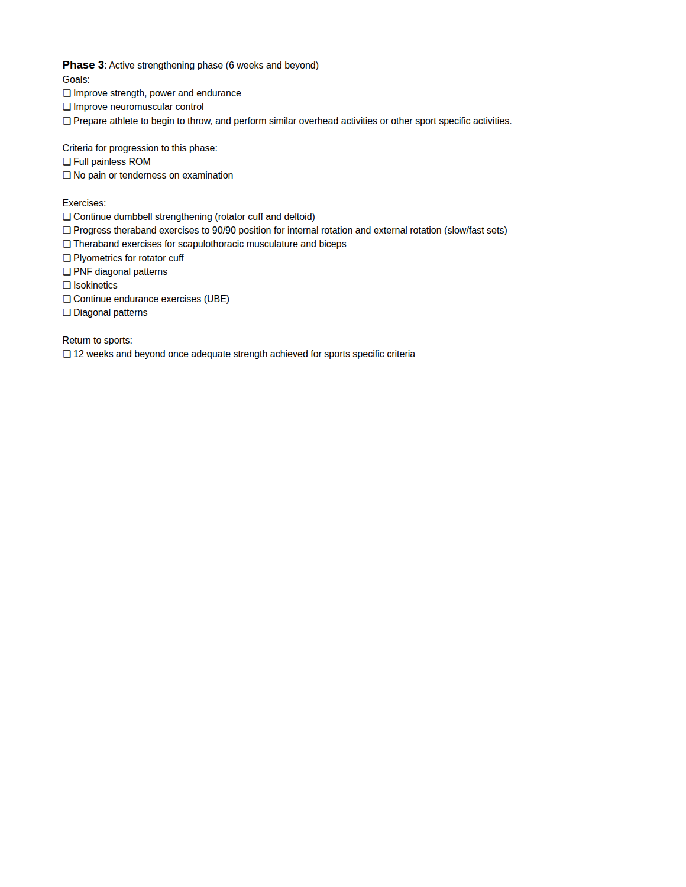Phase 3: Active strengthening phase (6 weeks and beyond)
Goals:
Improve strength, power and endurance
Improve neuromuscular control
Prepare athlete to begin to throw, and perform similar overhead activities or other sport specific activities.
Criteria for progression to this phase:
Full painless ROM
No pain or tenderness on examination
Exercises:
Continue dumbbell strengthening (rotator cuff and deltoid)
Progress theraband exercises to 90/90 position for internal rotation and external rotation (slow/fast sets)
Theraband exercises for scapulothoracic musculature and biceps
Plyometrics for rotator cuff
PNF diagonal patterns
Isokinetics
Continue endurance exercises (UBE)
Diagonal patterns
Return to sports:
12 weeks and beyond once adequate strength achieved for sports specific criteria